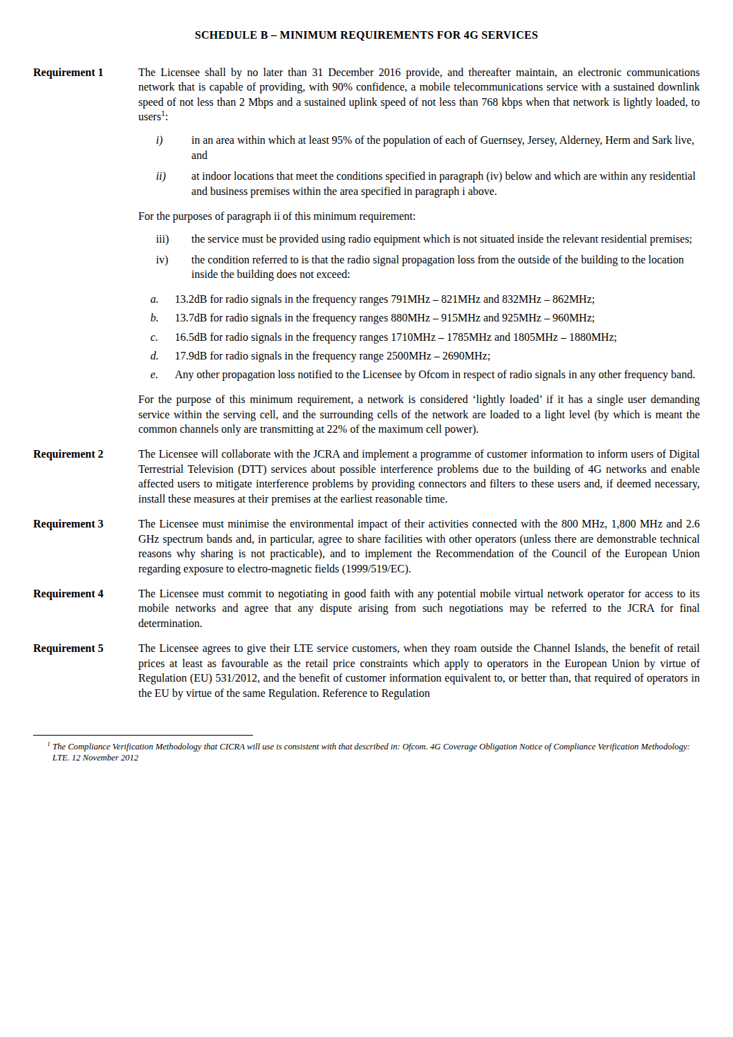SCHEDULE B – MINIMUM REQUIREMENTS FOR 4G SERVICES
| Requirement 1 | The Licensee shall by no later than 31 December 2016 provide, and thereafter maintain, an electronic communications network that is capable of providing, with 90% confidence, a mobile telecommunications service with a sustained downlink speed of not less than 2 Mbps and a sustained uplink speed of not less than 768 kbps when that network is lightly loaded, to users 1 : i) in an area within which at least 95% of the population of each of Guernsey, Jersey, Alderney, Herm and Sark live, and ii) at indoor locations that meet the conditions specified in paragraph (iv) below and which are within any residential and business premises within the area specified in paragraph i above. For the purposes of paragraph ii of this minimum requirement: iii) the service must be provided using radio equipment which is not situated inside the relevant residential premises; iv) the condition referred to is that the radio signal propagation loss from the outside of the building to the location inside the building does not exceed: a. 13.2dB for radio signals in the frequency ranges 791MHz – 821MHz and 832MHz – 862MHz; b. 13.7dB for radio signals in the frequency ranges 880MHz – 915MHz and 925MHz – 960MHz; c. 16.5dB for radio signals in the frequency ranges 1710MHz – 1785MHz and 1805MHz – 1880MHz; d. 17.9dB for radio signals in the frequency range 2500MHz – 2690MHz; e. Any other propagation loss notified to the Licensee by Ofcom in respect of radio signals in any other frequency band. For the purpose of this minimum requirement, a network is considered ‘lightly loaded’ if it has a single user demanding service within the serving cell, and the surrounding cells of the network are loaded to a light level (by which is meant the common channels only are transmitting at 22% of the maximum cell power). |
| Requirement 2 | The Licensee will collaborate with the JCRA and implement a programme of customer information to inform users of Digital Terrestrial Television (DTT) services about possible interference problems due to the building of 4G networks and enable affected users to mitigate interference problems by providing connectors and filters to these users and, if deemed necessary, install these measures at their premises at the earliest reasonable time. |
| Requirement 3 | The Licensee must minimise the environmental impact of their activities connected with the 800 MHz, 1,800 MHz and 2.6 GHz spectrum bands and, in particular, agree to share facilities with other operators (unless there are demonstrable technical reasons why sharing is not practicable), and to implement the Recommendation of the Council of the European Union regarding exposure to electro-magnetic fields (1999/519/EC). |
| Requirement 4 | The Licensee must commit to negotiating in good faith with any potential mobile virtual network operator for access to its mobile networks and agree that any dispute arising from such negotiations may be referred to the JCRA for final determination. |
| Requirement 5 | The Licensee agrees to give their LTE service customers, when they roam outside the Channel Islands, the benefit of retail prices at least as favourable as the retail price constraints which apply to operators in the European Union by virtue of Regulation (EU) 531/2012, and the benefit of customer information equivalent to, or better than, that required of operators in the EU by virtue of the same Regulation. Reference to Regulation |
1 The Compliance Verification Methodology that CICRA will use is consistent with that described in: Ofcom. 4G Coverage Obligation Notice of Compliance Verification Methodology: LTE. 12 November 2012